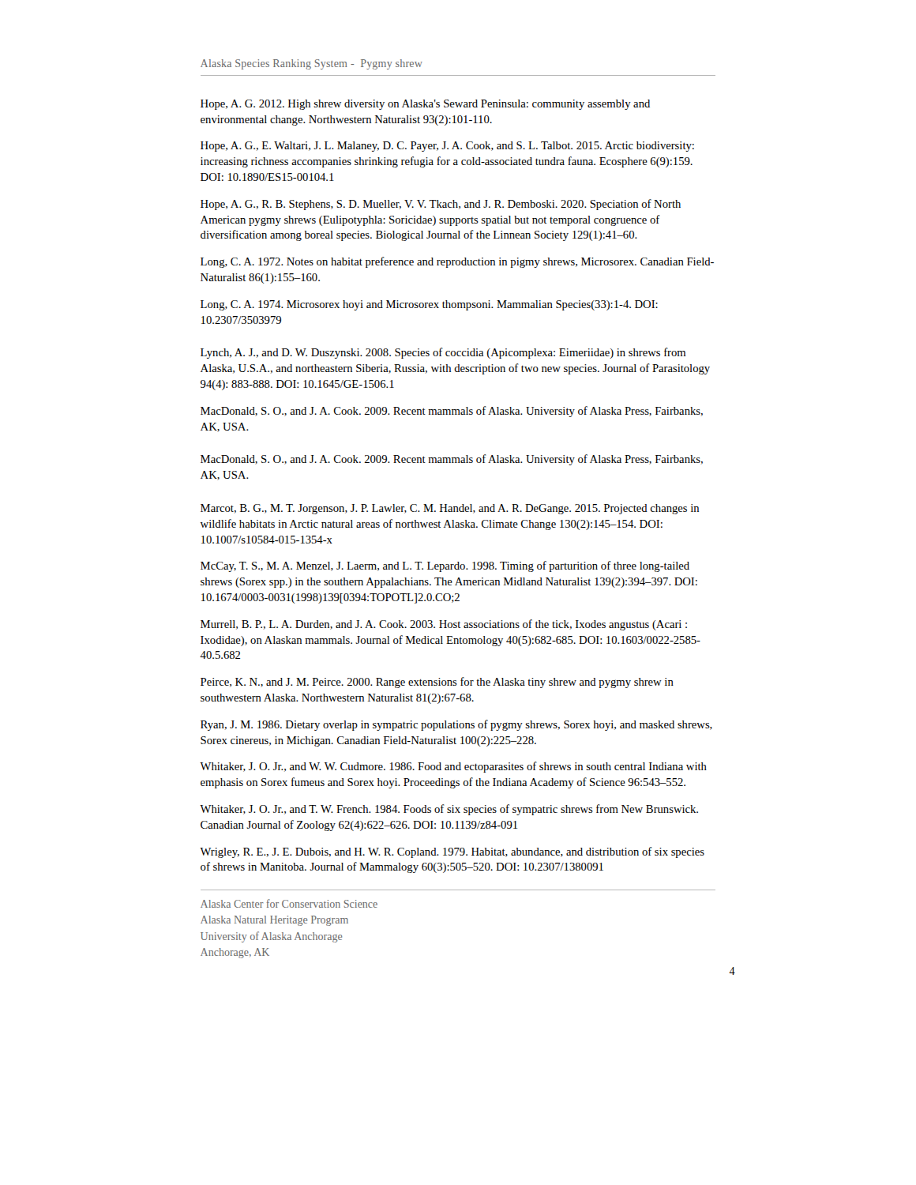Alaska Species Ranking System - Pygmy shrew
Hope, A. G. 2012. High shrew diversity on Alaska's Seward Peninsula: community assembly and environmental change. Northwestern Naturalist 93(2):101-110.
Hope, A. G., E. Waltari, J. L. Malaney, D. C. Payer, J. A. Cook, and S. L. Talbot. 2015. Arctic biodiversity: increasing richness accompanies shrinking refugia for a cold-associated tundra fauna. Ecosphere 6(9):159. DOI: 10.1890/ES15-00104.1
Hope, A. G., R. B. Stephens, S. D. Mueller, V. V. Tkach, and J. R. Demboski. 2020. Speciation of North American pygmy shrews (Eulipotyphla: Soricidae) supports spatial but not temporal congruence of diversification among boreal species. Biological Journal of the Linnean Society 129(1):41–60.
Long, C. A. 1972. Notes on habitat preference and reproduction in pigmy shrews, Microsorex. Canadian Field-Naturalist 86(1):155–160.
Long, C. A. 1974. Microsorex hoyi and Microsorex thompsoni. Mammalian Species(33):1-4. DOI: 10.2307/3503979
Lynch, A. J., and D. W. Duszynski. 2008. Species of coccidia (Apicomplexa: Eimeriidae) in shrews from Alaska, U.S.A., and northeastern Siberia, Russia, with description of two new species. Journal of Parasitology 94(4): 883-888. DOI: 10.1645/GE-1506.1
MacDonald, S. O., and J. A. Cook. 2009. Recent mammals of Alaska. University of Alaska Press, Fairbanks, AK, USA.
MacDonald, S. O., and J. A. Cook. 2009. Recent mammals of Alaska. University of Alaska Press, Fairbanks, AK, USA.
Marcot, B. G., M. T. Jorgenson, J. P. Lawler, C. M. Handel, and A. R. DeGange. 2015. Projected changes in wildlife habitats in Arctic natural areas of northwest Alaska. Climate Change 130(2):145–154. DOI: 10.1007/s10584-015-1354-x
McCay, T. S., M. A. Menzel, J. Laerm, and L. T. Lepardo. 1998. Timing of parturition of three long-tailed shrews (Sorex spp.) in the southern Appalachians. The American Midland Naturalist 139(2):394–397. DOI: 10.1674/0003-0031(1998)139[0394:TOPOTL]2.0.CO;2
Murrell, B. P., L. A. Durden, and J. A. Cook. 2003. Host associations of the tick, Ixodes angustus (Acari : Ixodidae), on Alaskan mammals. Journal of Medical Entomology 40(5):682-685. DOI: 10.1603/0022-2585-40.5.682
Peirce, K. N., and J. M. Peirce. 2000. Range extensions for the Alaska tiny shrew and pygmy shrew in southwestern Alaska. Northwestern Naturalist 81(2):67-68.
Ryan, J. M. 1986. Dietary overlap in sympatric populations of pygmy shrews, Sorex hoyi, and masked shrews, Sorex cinereus, in Michigan. Canadian Field-Naturalist 100(2):225–228.
Whitaker, J. O. Jr., and W. W. Cudmore. 1986. Food and ectoparasites of shrews in south central Indiana with emphasis on Sorex fumeus and Sorex hoyi. Proceedings of the Indiana Academy of Science 96:543–552.
Whitaker, J. O. Jr., and T. W. French. 1984. Foods of six species of sympatric shrews from New Brunswick. Canadian Journal of Zoology 62(4):622–626. DOI: 10.1139/z84-091
Wrigley, R. E., J. E. Dubois, and H. W. R. Copland. 1979. Habitat, abundance, and distribution of six species of shrews in Manitoba. Journal of Mammalogy 60(3):505–520. DOI: 10.2307/1380091
Alaska Center for Conservation Science
Alaska Natural Heritage Program
University of Alaska Anchorage
Anchorage, AK
4